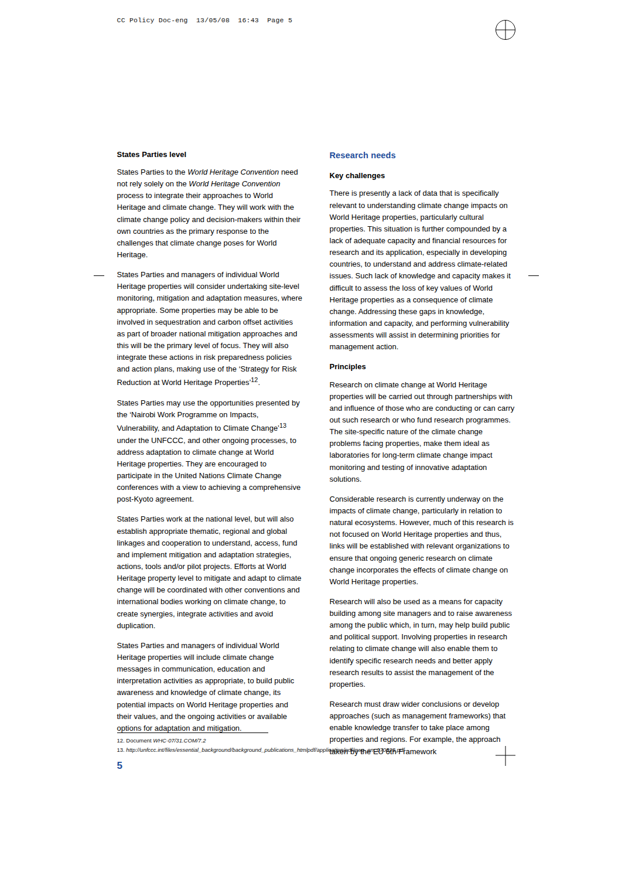CC Policy Doc-eng 13/05/08 16:43 Page 5
States Parties level
States Parties to the World Heritage Convention need not rely solely on the World Heritage Convention process to integrate their approaches to World Heritage and climate change. They will work with the climate change policy and decision-makers within their own countries as the primary response to the challenges that climate change poses for World Heritage.
States Parties and managers of individual World Heritage properties will consider undertaking site-level monitoring, mitigation and adaptation measures, where appropriate. Some properties may be able to be involved in sequestration and carbon offset activities as part of broader national mitigation approaches and this will be the primary level of focus. They will also integrate these actions in risk preparedness policies and action plans, making use of the ‘Strategy for Risk Reduction at World Heritage Properties’12.
States Parties may use the opportunities presented by the ‘Nairobi Work Programme on Impacts, Vulnerability, and Adaptation to Climate Change’13 under the UNFCCC, and other ongoing processes, to address adaptation to climate change at World Heritage properties. They are encouraged to participate in the United Nations Climate Change conferences with a view to achieving a comprehensive post-Kyoto agreement.
States Parties work at the national level, but will also establish appropriate thematic, regional and global linkages and cooperation to understand, access, fund and implement mitigation and adaptation strategies, actions, tools and/or pilot projects. Efforts at World Heritage property level to mitigate and adapt to climate change will be coordinated with other conventions and international bodies working on climate change, to create synergies, integrate activities and avoid duplication.
States Parties and managers of individual World Heritage properties will include climate change messages in communication, education and interpretation activities as appropriate, to build public awareness and knowledge of climate change, its potential impacts on World Heritage properties and their values, and the ongoing activities or available options for adaptation and mitigation.
Research needs
Key challenges
There is presently a lack of data that is specifically relevant to understanding climate change impacts on World Heritage properties, particularly cultural properties. This situation is further compounded by a lack of adequate capacity and financial resources for research and its application, especially in developing countries, to understand and address climate-related issues. Such lack of knowledge and capacity makes it difficult to assess the loss of key values of World Heritage properties as a consequence of climate change. Addressing these gaps in knowledge, information and capacity, and performing vulnerability assessments will assist in determining priorities for management action.
Principles
Research on climate change at World Heritage properties will be carried out through partnerships with and influence of those who are conducting or can carry out such research or who fund research programmes. The site-specific nature of the climate change problems facing properties, make them ideal as laboratories for long-term climate change impact monitoring and testing of innovative adaptation solutions.
Considerable research is currently underway on the impacts of climate change, particularly in relation to natural ecosystems. However, much of this research is not focused on World Heritage properties and thus, links will be established with relevant organizations to ensure that ongoing generic research on climate change incorporates the effects of climate change on World Heritage properties.
Research will also be used as a means for capacity building among site managers and to raise awareness among the public which, in turn, may help build public and political support. Involving properties in research relating to climate change will also enable them to identify specific research needs and better apply research results to assist the management of the properties.
Research must draw wider conclusions or develop approaches (such as management frameworks) that enable knowledge transfer to take place among properties and regions. For example, the approach taken by the EU 6th Framework
12. Document WHC-07/31.COM/7.2
13. http://unfccc.int/files/essential_background/background_publications_htmlpdf/application/pdf/nwp_en_070523.pdf
5